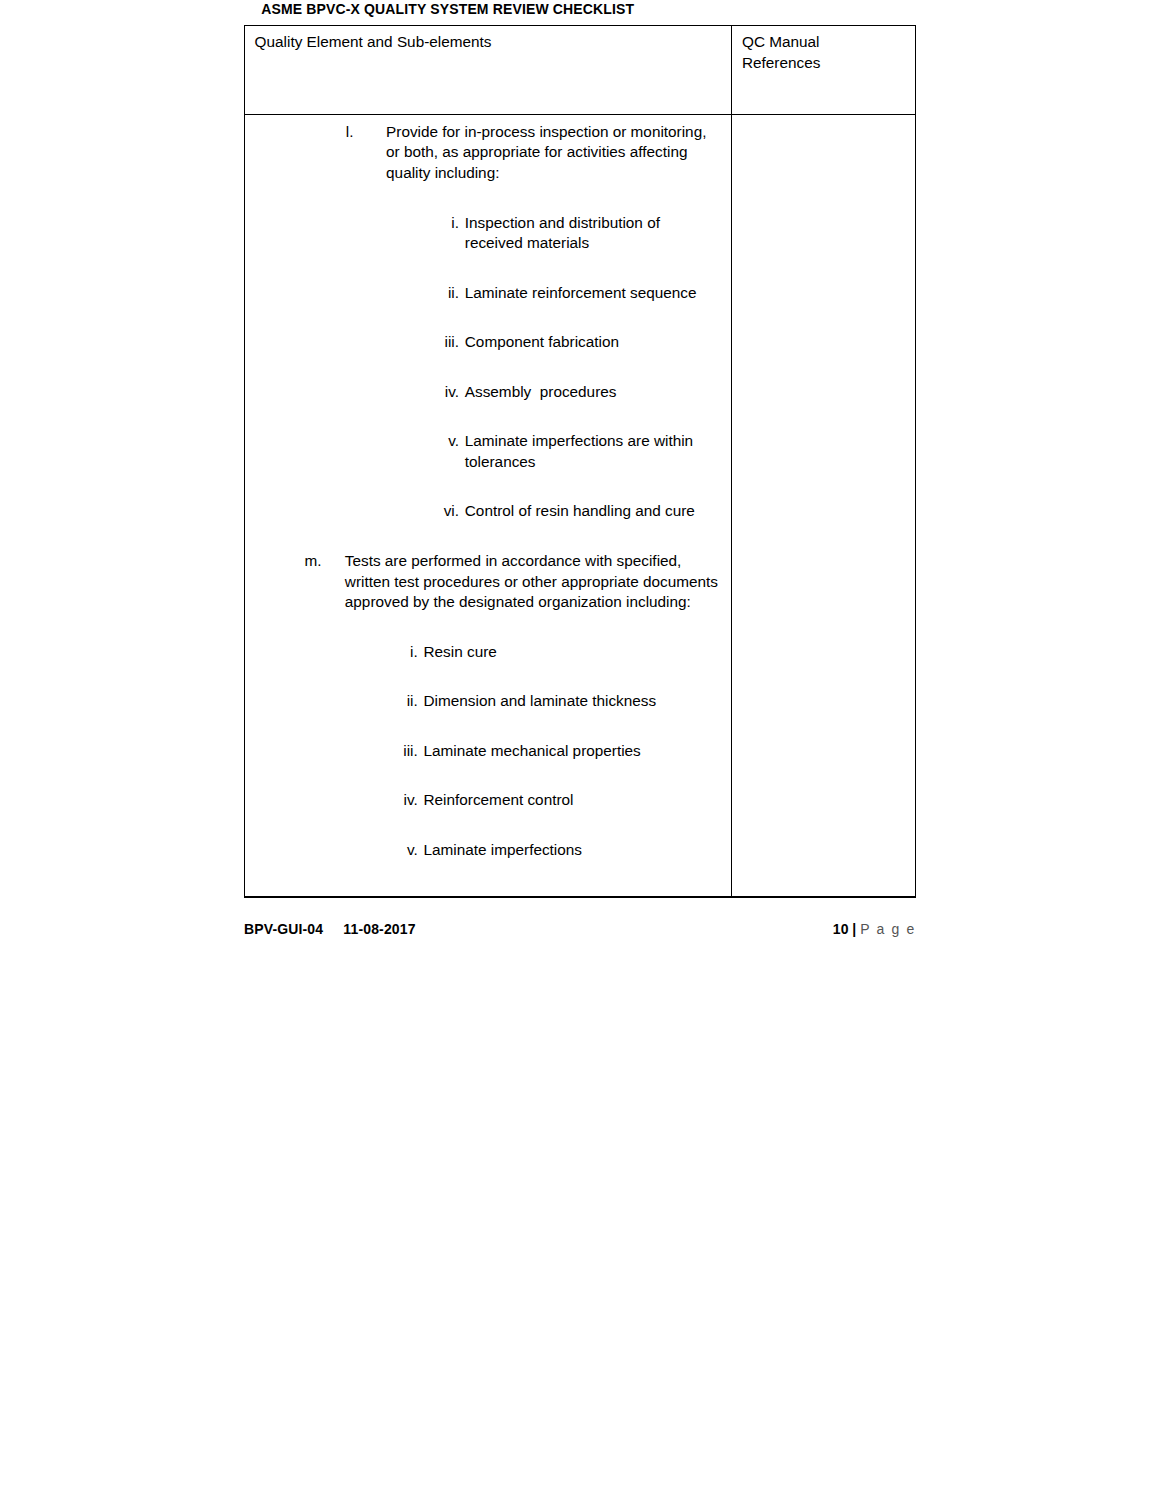ASME BPVC-X QUALITY SYSTEM REVIEW CHECKLIST
| Quality Element and Sub-elements | QC Manual References |
| --- | --- |
| l. Provide for in-process inspection or monitoring, or both, as appropriate for activities affecting quality including: i. Inspection and distribution of received materials ii. Laminate reinforcement sequence iii. Component fabrication iv. Assembly procedures v. Laminate imperfections are within tolerances vi. Control of resin handling and cure m. Tests are performed in accordance with specified, written test procedures or other appropriate documents approved by the designated organization including: i. Resin cure ii. Dimension and laminate thickness iii. Laminate mechanical properties iv. Reinforcement control v. Laminate imperfections | |
BPV-GUI-04 11-08-2017
10 | P a g e